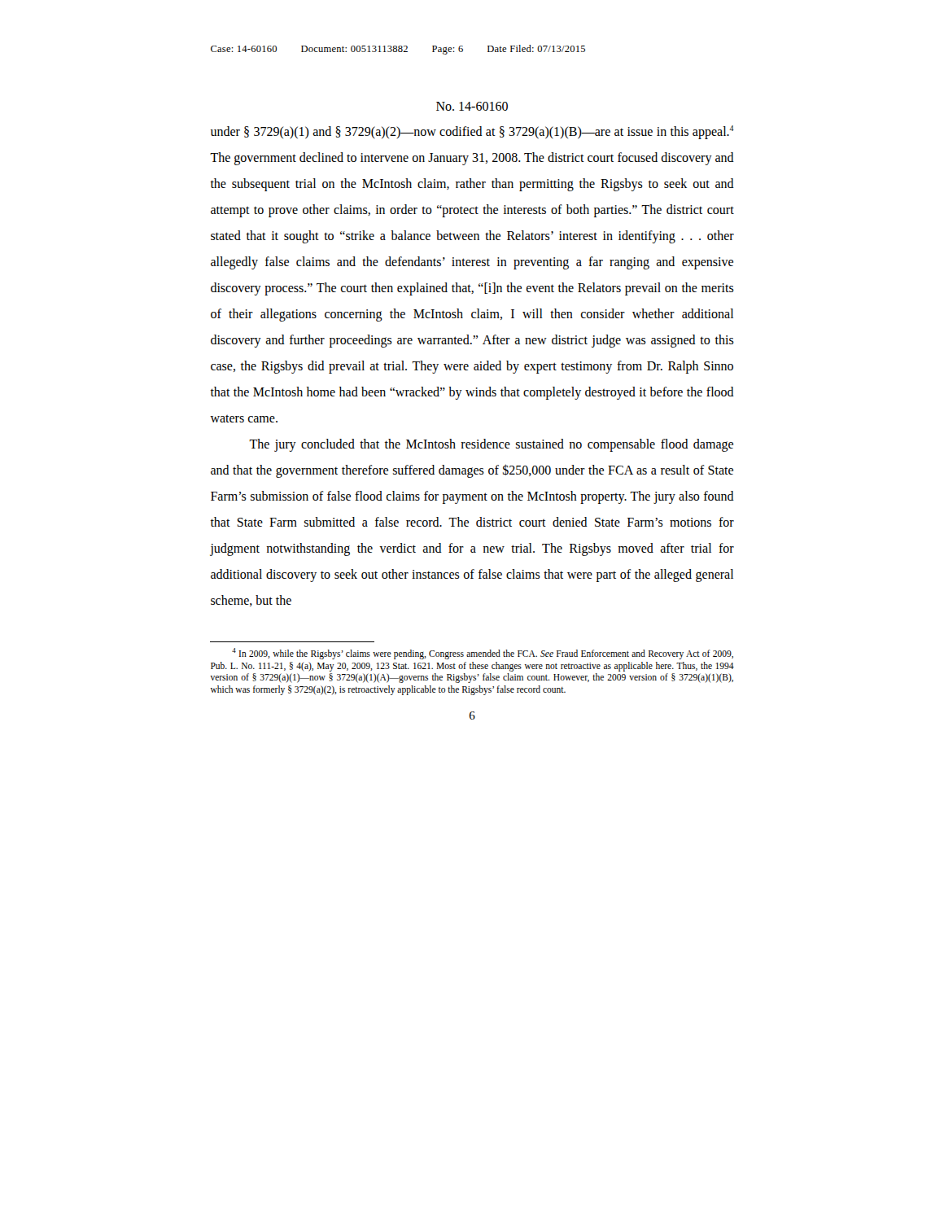Case: 14-60160 Document: 00513113882 Page: 6 Date Filed: 07/13/2015
No. 14-60160
under § 3729(a)(1) and § 3729(a)(2)—now codified at § 3729(a)(1)(B)—are at issue in this appeal.4 The government declined to intervene on January 31, 2008. The district court focused discovery and the subsequent trial on the McIntosh claim, rather than permitting the Rigsbys to seek out and attempt to prove other claims, in order to “protect the interests of both parties.” The district court stated that it sought to “strike a balance between the Relators’ interest in identifying . . . other allegedly false claims and the defendants’ interest in preventing a far ranging and expensive discovery process.” The court then explained that, “[i]n the event the Relators prevail on the merits of their allegations concerning the McIntosh claim, I will then consider whether additional discovery and further proceedings are warranted.” After a new district judge was assigned to this case, the Rigsbys did prevail at trial. They were aided by expert testimony from Dr. Ralph Sinno that the McIntosh home had been “wracked” by winds that completely destroyed it before the flood waters came.
The jury concluded that the McIntosh residence sustained no compensable flood damage and that the government therefore suffered damages of $250,000 under the FCA as a result of State Farm’s submission of false flood claims for payment on the McIntosh property. The jury also found that State Farm submitted a false record. The district court denied State Farm’s motions for judgment notwithstanding the verdict and for a new trial. The Rigsbys moved after trial for additional discovery to seek out other instances of false claims that were part of the alleged general scheme, but the
4 In 2009, while the Rigsbys’ claims were pending, Congress amended the FCA. See Fraud Enforcement and Recovery Act of 2009, Pub. L. No. 111-21, § 4(a), May 20, 2009, 123 Stat. 1621. Most of these changes were not retroactive as applicable here. Thus, the 1994 version of § 3729(a)(1)—now § 3729(a)(1)(A)—governs the Rigsbys’ false claim count. However, the 2009 version of § 3729(a)(1)(B), which was formerly § 3729(a)(2), is retroactively applicable to the Rigsbys’ false record count.
6